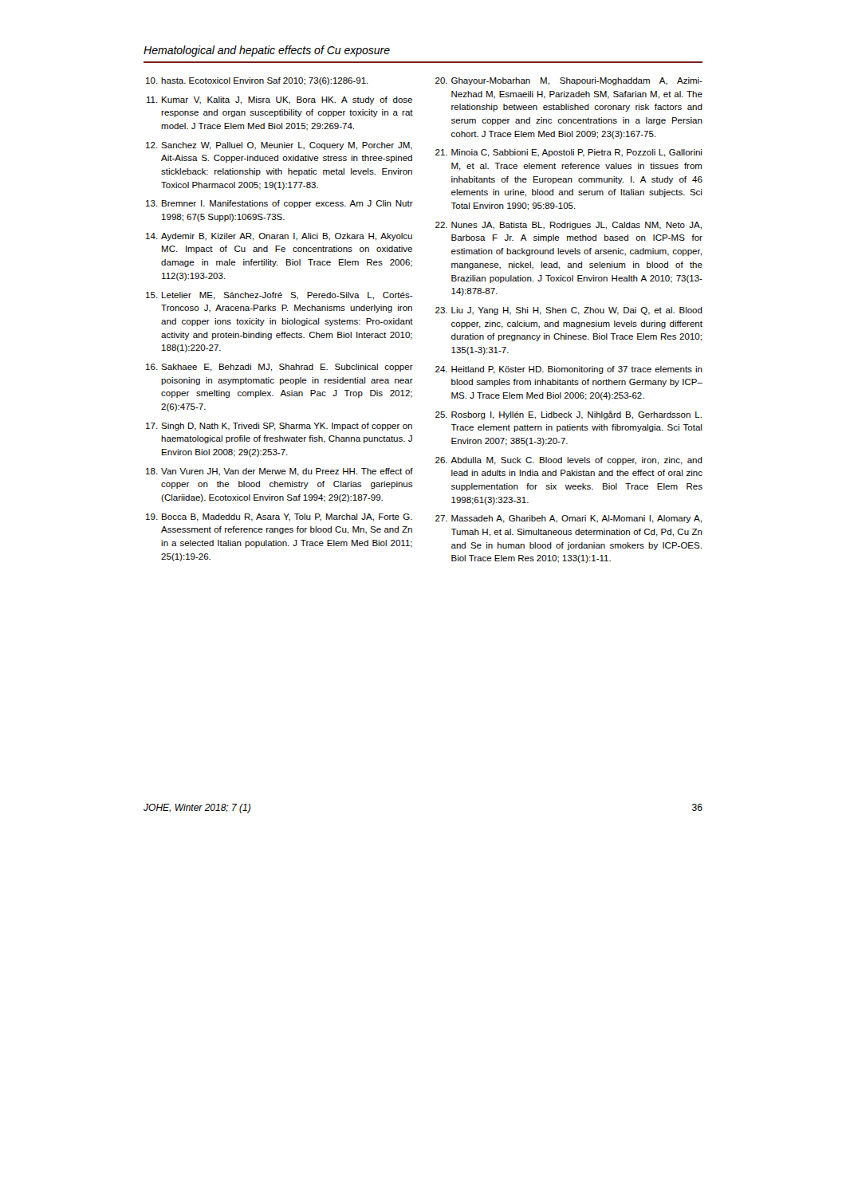Hematological and hepatic effects of Cu exposure
10hasta. Ecotoxicol Environ Saf 2010; 73(6):1286-91.
11 Kumar V, Kalita J, Misra UK, Bora HK. A study of dose response and organ susceptibility of copper toxicity in a rat model. J Trace Elem Med Biol 2015; 29:269-74.
12 Sanchez W, Palluel O, Meunier L, Coquery M, Porcher JM, Ait-Aissa S. Copper-induced oxidative stress in three-spined stickleback: relationship with hepatic metal levels. Environ Toxicol Pharmacol 2005; 19(1):177-83.
13 Bremner I. Manifestations of copper excess. Am J Clin Nutr 1998; 67(5 Suppl):1069S-73S.
14 Aydemir B, Kiziler AR, Onaran I, Alici B, Ozkara H, Akyolcu MC. Impact of Cu and Fe concentrations on oxidative damage in male infertility. Biol Trace Elem Res 2006; 112(3):193-203.
15 Letelier ME, Sánchez-Jofré S, Peredo-Silva L, Cortés-Troncoso J, Aracena-Parks P. Mechanisms underlying iron and copper ions toxicity in biological systems: Pro-oxidant activity and protein-binding effects. Chem Biol Interact 2010; 188(1):220-27.
16 Sakhaee E, Behzadi MJ, Shahrad E. Subclinical copper poisoning in asymptomatic people in residential area near copper smelting complex. Asian Pac J Trop Dis 2012; 2(6):475-7.
17 Singh D, Nath K, Trivedi SP, Sharma YK. Impact of copper on haematological profile of freshwater fish, Channa punctatus. J Environ Biol 2008; 29(2):253-7.
18 Van Vuren JH, Van der Merwe M, du Preez HH. The effect of copper on the blood chemistry of Clarias gariepinus (Clariidae). Ecotoxicol Environ Saf 1994; 29(2):187-99.
19 Bocca B, Madeddu R, Asara Y, Tolu P, Marchal JA, Forte G. Assessment of reference ranges for blood Cu, Mn, Se and Zn in a selected Italian population. J Trace Elem Med Biol 2011; 25(1):19-26.
20 Ghayour-Mobarhan M, Shapouri-Moghaddam A, Azimi-Nezhad M, Esmaeili H, Parizadeh SM, Safarian M, et al. The relationship between established coronary risk factors and serum copper and zinc concentrations in a large Persian cohort. J Trace Elem Med Biol 2009; 23(3):167-75.
21 Minoia C, Sabbioni E, Apostoli P, Pietra R, Pozzoli L, Gallorini M, et al. Trace element reference values in tissues from inhabitants of the European community. I. A study of 46 elements in urine, blood and serum of Italian subjects. Sci Total Environ 1990; 95:89-105.
22 Nunes JA, Batista BL, Rodrigues JL, Caldas NM, Neto JA, Barbosa F Jr. A simple method based on ICP-MS for estimation of background levels of arsenic, cadmium, copper, manganese, nickel, lead, and selenium in blood of the Brazilian population. J Toxicol Environ Health A 2010; 73(13-14):878-87.
23 Liu J, Yang H, Shi H, Shen C, Zhou W, Dai Q, et al. Blood copper, zinc, calcium, and magnesium levels during different duration of pregnancy in Chinese. Biol Trace Elem Res 2010; 135(1-3):31-7.
24 Heitland P, Köster HD. Biomonitoring of 37 trace elements in blood samples from inhabitants of northern Germany by ICP–MS. J Trace Elem Med Biol 2006; 20(4):253-62.
25 Rosborg I, Hyllén E, Lidbeck J, Nihlgård B, Gerhardsson L. Trace element pattern in patients with fibromyalgia. Sci Total Environ 2007; 385(1-3):20-7.
26 Abdulla M, Suck C. Blood levels of copper, iron, zinc, and lead in adults in India and Pakistan and the effect of oral zinc supplementation for six weeks. Biol Trace Elem Res 1998;61(3):323-31.
27 Massadeh A, Gharibeh A, Omari K, Al-Momani I, Alomary A, Tumah H, et al. Simultaneous determination of Cd, Pd, Cu Zn and Se in human blood of jordanian smokers by ICP-OES. Biol Trace Elem Res 2010; 133(1):1-11.
JOHE, Winter 2018; 7 (1) 36